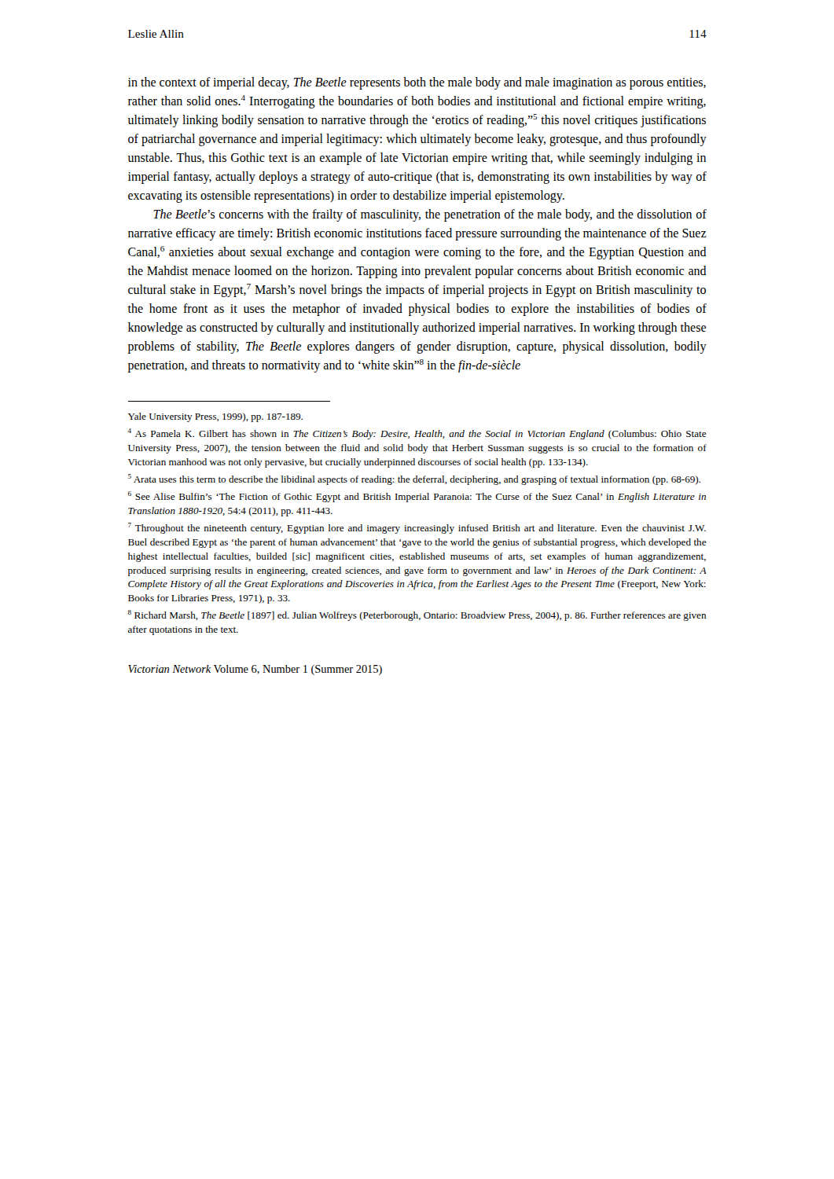Leslie Allin 114
in the context of imperial decay, The Beetle represents both the male body and male imagination as porous entities, rather than solid ones.4 Interrogating the boundaries of both bodies and institutional and fictional empire writing, ultimately linking bodily sensation to narrative through the ‘erotics of reading,”5 this novel critiques justifications of patriarchal governance and imperial legitimacy: which ultimately become leaky, grotesque, and thus profoundly unstable. Thus, this Gothic text is an example of late Victorian empire writing that, while seemingly indulging in imperial fantasy, actually deploys a strategy of auto-critique (that is, demonstrating its own instabilities by way of excavating its ostensible representations) in order to destabilize imperial epistemology.
The Beetle’s concerns with the frailty of masculinity, the penetration of the male body, and the dissolution of narrative efficacy are timely: British economic institutions faced pressure surrounding the maintenance of the Suez Canal,6 anxieties about sexual exchange and contagion were coming to the fore, and the Egyptian Question and the Mahdist menace loomed on the horizon. Tapping into prevalent popular concerns about British economic and cultural stake in Egypt,7 Marsh’s novel brings the impacts of imperial projects in Egypt on British masculinity to the home front as it uses the metaphor of invaded physical bodies to explore the instabilities of bodies of knowledge as constructed by culturally and institutionally authorized imperial narratives. In working through these problems of stability, The Beetle explores dangers of gender disruption, capture, physical dissolution, bodily penetration, and threats to normativity and to ‘white skin”8 in the fin-de-siècle
Yale University Press, 1999), pp. 187-189.
4 As Pamela K. Gilbert has shown in The Citizen’s Body: Desire, Health, and the Social in Victorian England (Columbus: Ohio State University Press, 2007), the tension between the fluid and solid body that Herbert Sussman suggests is so crucial to the formation of Victorian manhood was not only pervasive, but crucially underpinned discourses of social health (pp. 133-134).
5 Arata uses this term to describe the libidinal aspects of reading: the deferral, deciphering, and grasping of textual information (pp. 68-69).
6 See Alise Bulfin’s ‘The Fiction of Gothic Egypt and British Imperial Paranoia: The Curse of the Suez Canal’ in English Literature in Translation 1880-1920, 54:4 (2011), pp. 411-443.
7 Throughout the nineteenth century, Egyptian lore and imagery increasingly infused British art and literature. Even the chauvinist J.W. Buel described Egypt as ‘the parent of human advancement’ that ‘gave to the world the genius of substantial progress, which developed the highest intellectual faculties, builded [sic] magnificent cities, established museums of arts, set examples of human aggrandizement, produced surprising results in engineering, created sciences, and gave form to government and law’ in Heroes of the Dark Continent: A Complete History of all the Great Explorations and Discoveries in Africa, from the Earliest Ages to the Present Time (Freeport, New York: Books for Libraries Press, 1971), p. 33.
8 Richard Marsh, The Beetle [1897] ed. Julian Wolfreys (Peterborough, Ontario: Broadview Press, 2004), p. 86. Further references are given after quotations in the text.
Victorian Network Volume 6, Number 1 (Summer 2015)